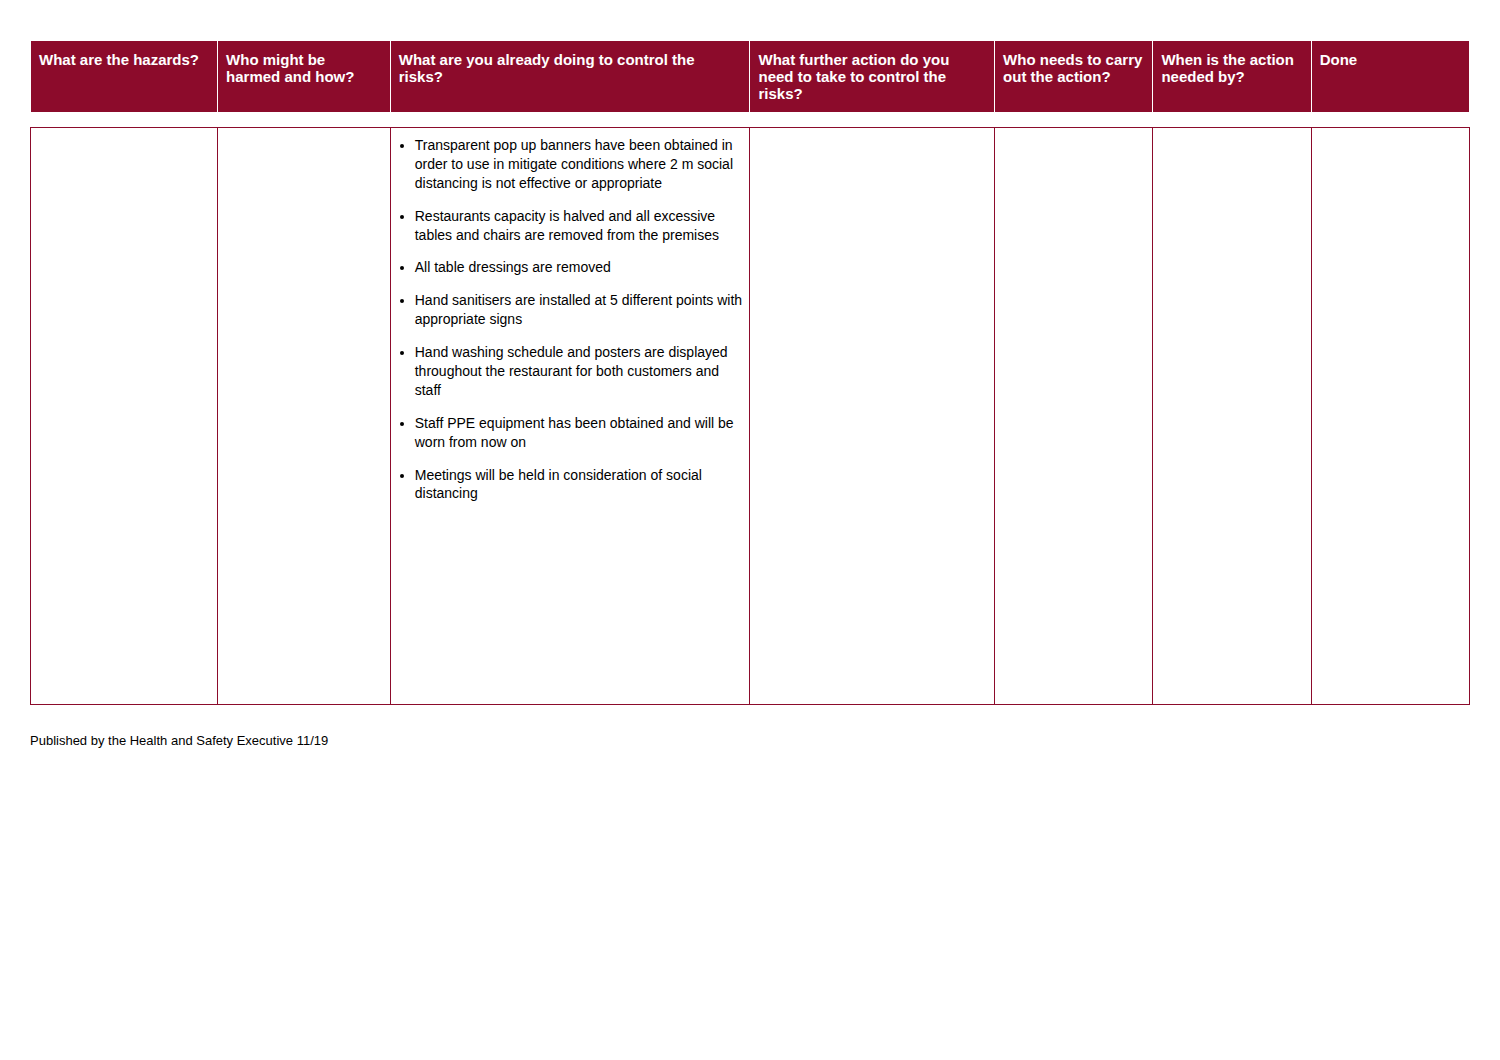| What are the hazards? | Who might be harmed and how? | What are you already doing to control the risks? | What further action do you need to take to control the risks? | Who needs to carry out the action? | When is the action needed by? | Done |
| --- | --- | --- | --- | --- | --- | --- |
| | | Transparent pop up banners have been obtained in order to use in mitigate conditions where 2 m social distancing is not effective or appropriate Restaurants capacity is halved and all excessive tables and chairs are removed from the premises All table dressings are removed Hand sanitisers are installed at 5 different points with appropriate signs Hand washing schedule and posters are displayed throughout the restaurant for both customers and staff Staff PPE equipment has been obtained and will be worn from now on Meetings will be held in consideration of social distancing | | | | |
Published by the Health and Safety Executive 11/19